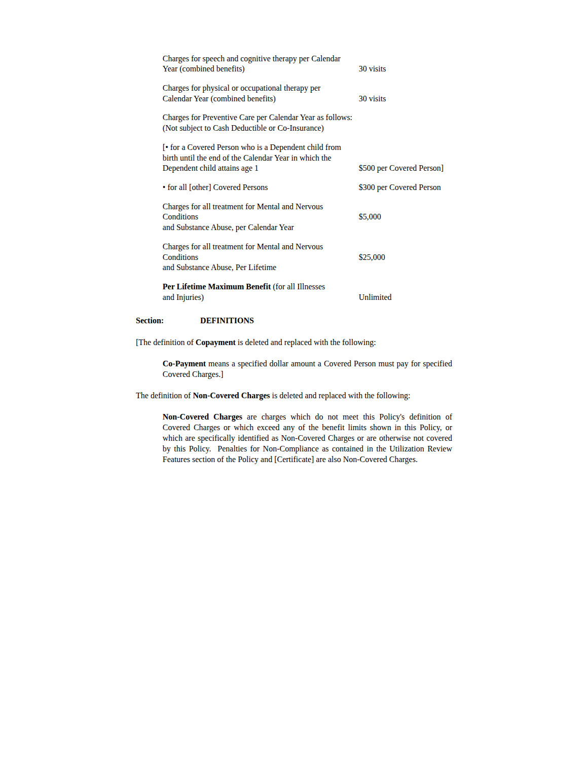| Charges for speech and cognitive therapy per Calendar Year (combined benefits) | 30 visits |
| Charges for physical or occupational therapy per Calendar Year (combined benefits) | 30 visits |
| Charges for Preventive Care per Calendar Year as follows: (Not subject to Cash Deductible or Co-Insurance) | |
| [• for a Covered Person who is a Dependent child from birth until the end of the Calendar Year in which the Dependent child attains age 1 | $500 per Covered Person] |
| • for all [other] Covered Persons | $300 per Covered Person |
| Charges for all treatment for Mental and Nervous Conditions and Substance Abuse, per Calendar Year | $5,000 |
| Charges for all treatment for Mental and Nervous Conditions and Substance Abuse, Per Lifetime | $25,000 |
| Per Lifetime Maximum Benefit (for all Illnesses and Injuries) | Unlimited |
Section: DEFINITIONS
[The definition of Copayment is deleted and replaced with the following:
Co-Payment means a specified dollar amount a Covered Person must pay for specified Covered Charges.]
The definition of Non-Covered Charges is deleted and replaced with the following:
Non-Covered Charges are charges which do not meet this Policy's definition of Covered Charges or which exceed any of the benefit limits shown in this Policy, or which are specifically identified as Non-Covered Charges or are otherwise not covered by this Policy. Penalties for Non-Compliance as contained in the Utilization Review Features section of the Policy and [Certificate] are also Non-Covered Charges.